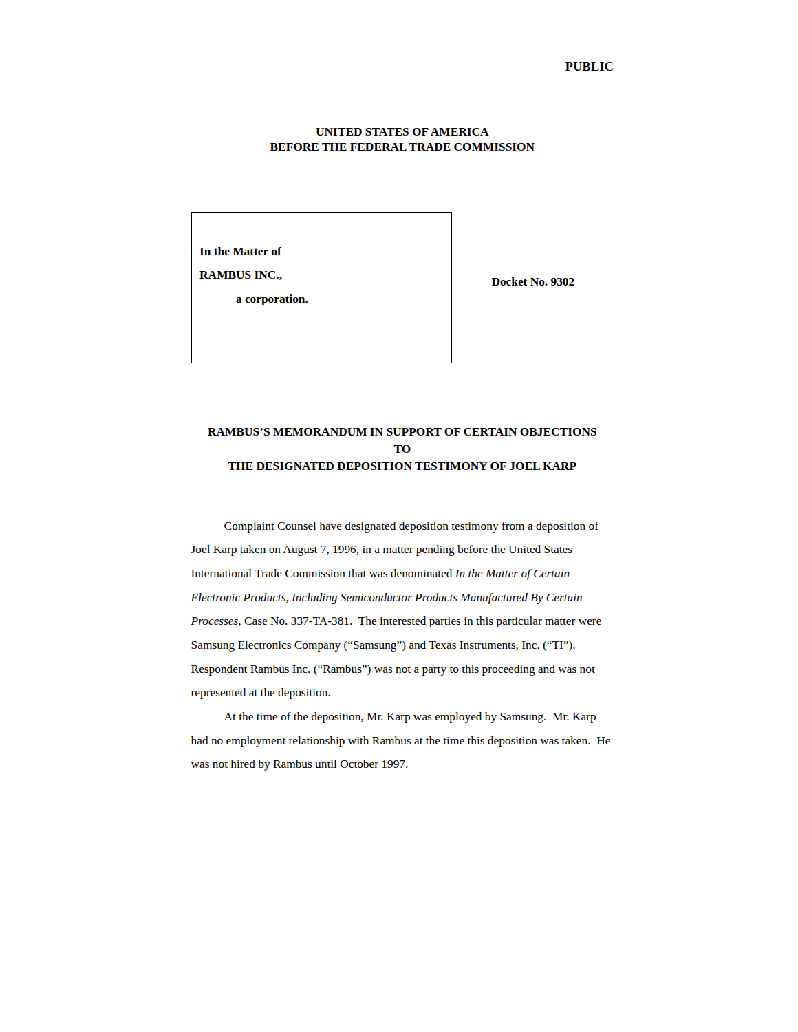PUBLIC
UNITED STATES OF AMERICA
BEFORE THE FEDERAL TRADE COMMISSION
In the Matter of
RAMBUS INC.,
a corporation.
Docket No. 9302
RAMBUS’S MEMORANDUM IN SUPPORT OF CERTAIN OBJECTIONS TO
THE DESIGNATED DEPOSITION TESTIMONY OF JOEL KARP
Complaint Counsel have designated deposition testimony from a deposition of Joel Karp taken on August 7, 1996, in a matter pending before the United States International Trade Commission that was denominated In the Matter of Certain Electronic Products, Including Semiconductor Products Manufactured By Certain Processes, Case No. 337-TA-381. The interested parties in this particular matter were Samsung Electronics Company (“Samsung”) and Texas Instruments, Inc. (“TI”). Respondent Rambus Inc. (“Rambus”) was not a party to this proceeding and was not represented at the deposition.
At the time of the deposition, Mr. Karp was employed by Samsung. Mr. Karp had no employment relationship with Rambus at the time this deposition was taken. He was not hired by Rambus until October 1997.